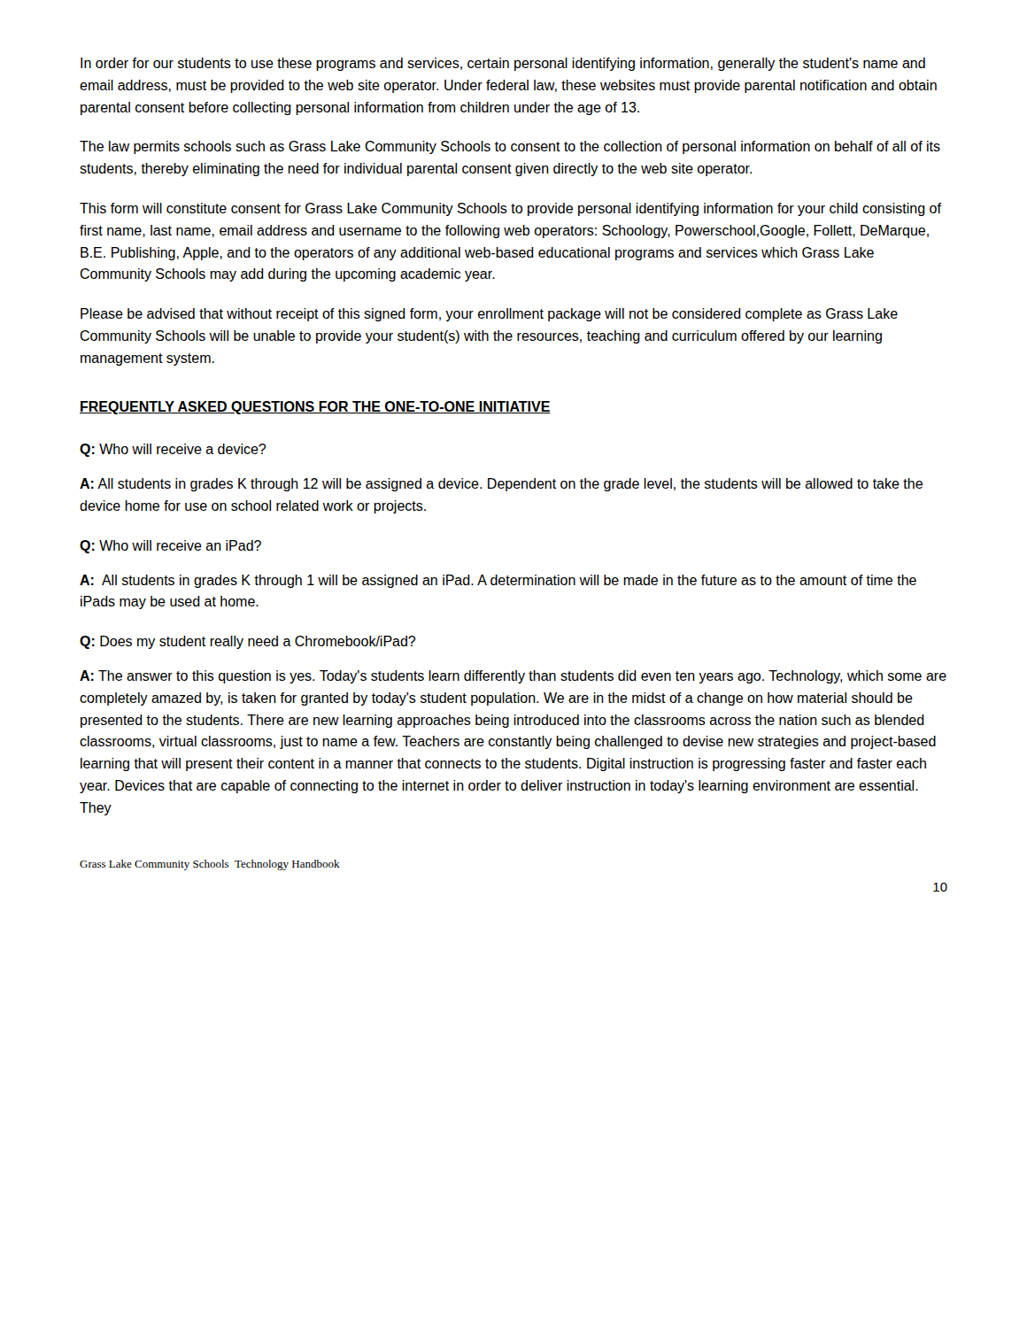In order for our students to use these programs and services, certain personal identifying information, generally the student's name and email address, must be provided to the web site operator. Under federal law, these websites must provide parental notification and obtain parental consent before collecting personal information from children under the age of 13.
The law permits schools such as Grass Lake Community Schools to consent to the collection of personal information on behalf of all of its students, thereby eliminating the need for individual parental consent given directly to the web site operator.
This form will constitute consent for Grass Lake Community Schools to provide personal identifying information for your child consisting of first name, last name, email address and username to the following web operators: Schoology, Powerschool,Google, Follett, DeMarque, B.E. Publishing, Apple, and to the operators of any additional web-based educational programs and services which Grass Lake Community Schools may add during the upcoming academic year.
Please be advised that without receipt of this signed form, your enrollment package will not be considered complete as Grass Lake Community Schools will be unable to provide your student(s) with the resources, teaching and curriculum offered by our learning management system.
FREQUENTLY ASKED QUESTIONS FOR THE ONE-TO-ONE INITIATIVE
Q: Who will receive a device?
A: All students in grades K through 12 will be assigned a device. Dependent on the grade level, the students will be allowed to take the device home for use on school related work or projects.
Q: Who will receive an iPad?
A: All students in grades K through 1 will be assigned an iPad. A determination will be made in the future as to the amount of time the iPads may be used at home.
Q: Does my student really need a Chromebook/iPad?
A: The answer to this question is yes. Today's students learn differently than students did even ten years ago. Technology, which some are completely amazed by, is taken for granted by today's student population. We are in the midst of a change on how material should be presented to the students. There are new learning approaches being introduced into the classrooms across the nation such as blended classrooms, virtual classrooms, just to name a few. Teachers are constantly being challenged to devise new strategies and project-based learning that will present their content in a manner that connects to the students. Digital instruction is progressing faster and faster each year. Devices that are capable of connecting to the internet in order to deliver instruction in today's learning environment are essential. They
Grass Lake Community Schools Technology Handbook
10